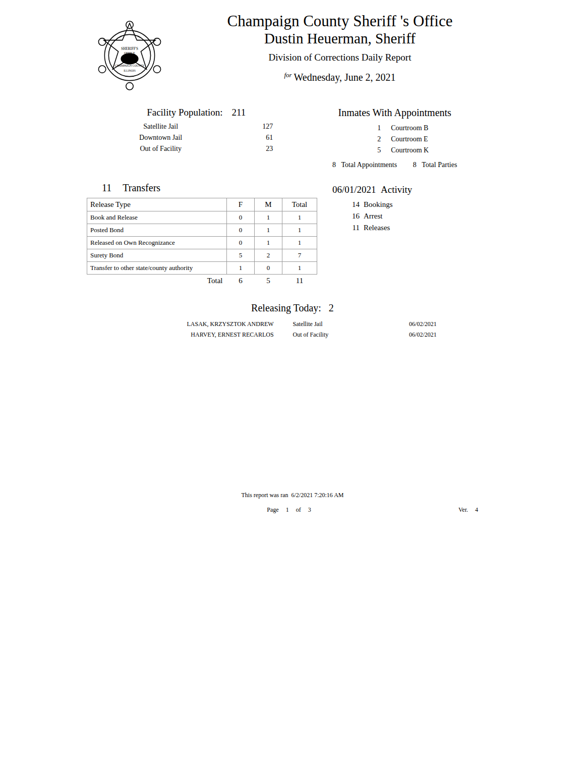Champaign County Sheriff 's Office
Dustin Heuerman, Sheriff
Division of Corrections Daily Report
for Wednesday, June 2, 2021
Facility Population:211
| Satellite Jail | 127 |
| Downtown Jail | 61 |
| Out of Facility | 23 |
Inmates With Appointments
| 1 | Courtroom B |
| 2 | Courtroom E |
| 5 | Courtroom K |
8 Total Appointments 8 Total Parties
11 Transfers
| Release Type | F | M | Total |
| --- | --- | --- | --- |
| Book and Release | 0 | 1 | 1 |
| Posted Bond | 0 | 1 | 1 |
| Released on Own Recognizance | 0 | 1 | 1 |
| Surety Bond | 5 | 2 | 7 |
| Transfer to other state/county authority | 1 | 0 | 1 |
| Total | 6 | 5 | 11 |
06/01/2021 Activity
14 Bookings
16 Arrest
11 Releases
Releasing Today: 2
| LASAK, KRZYSZTOK ANDREW | Satellite Jail | 06/02/2021 |
| HARVEY, ERNEST RECARLOS | Out of Facility | 06/02/2021 |
This report was ran 6/2/2021 7:20:16 AM
Page1of3
Ver.4